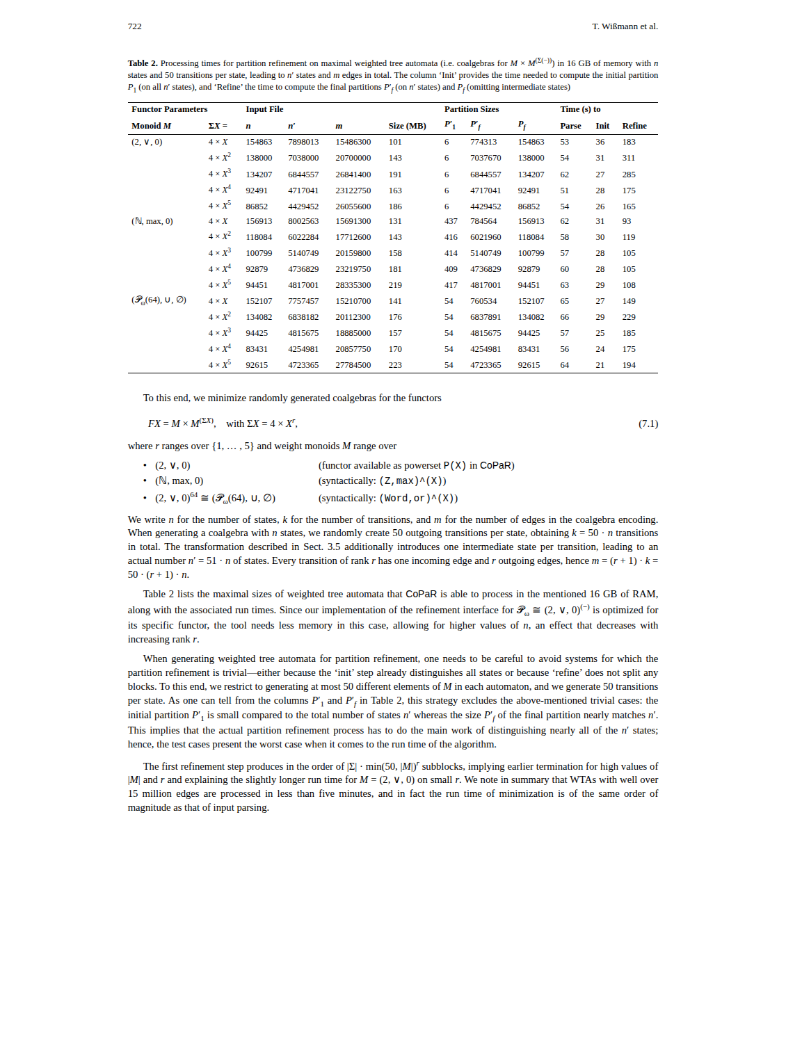722 T. Wißmann et al.
Table 2. Processing times for partition refinement on maximal weighted tree automata (i.e. coalgebras for M × M(Σ(−))) in 16 GB of memory with n states and 50 transitions per state, leading to n′ states and m edges in total. The column ‘Init’ provides the time needed to compute the initial partition P1 (on all n′ states), and ‘Refine’ the time to compute the final partitions P′f (on n′ states) and Pf (omitting intermediate states)
| Functor Parameters | Input File | Partition Sizes | Time (s) to |
| --- | --- | --- | --- |
| Monoid M | Σ X = | n | n ′ | m | Size (MB) | P ′ 1 | P ′ f | P f | Parse | Init | Refine |
| (2, ∨, 0) | 4 × X | 154863 | 7898013 | 15486300 | 101 | 6 | 774313 | 154863 | 53 | 36 | 183 |
| | 4 × X 2 | 138000 | 7038000 | 20700000 | 143 | 6 | 7037670 | 138000 | 54 | 31 | 311 |
| | 4 × X 3 | 134207 | 6844557 | 26841400 | 191 | 6 | 6844557 | 134207 | 62 | 27 | 285 |
| | 4 × X 4 | 92491 | 4717041 | 23122750 | 163 | 6 | 4717041 | 92491 | 51 | 28 | 175 |
| | 4 × X 5 | 86852 | 4429452 | 26055600 | 186 | 6 | 4429452 | 86852 | 54 | 26 | 165 |
| (ℕ, max, 0) | 4 × X | 156913 | 8002563 | 15691300 | 131 | 437 | 784564 | 156913 | 62 | 31 | 93 |
| | 4 × X 2 | 118084 | 6022284 | 17712600 | 143 | 416 | 6021960 | 118084 | 58 | 30 | 119 |
| | 4 × X 3 | 100799 | 5140749 | 20159800 | 158 | 414 | 5140749 | 100799 | 57 | 28 | 105 |
| | 4 × X 4 | 92879 | 4736829 | 23219750 | 181 | 409 | 4736829 | 92879 | 60 | 28 | 105 |
| | 4 × X 5 | 94451 | 4817001 | 28335300 | 219 | 417 | 4817001 | 94451 | 63 | 29 | 108 |
| (𝒫 ω (64), ∪, ∅) | 4 × X | 152107 | 7757457 | 15210700 | 141 | 54 | 760534 | 152107 | 65 | 27 | 149 |
| | 4 × X 2 | 134082 | 6838182 | 20112300 | 176 | 54 | 6837891 | 134082 | 66 | 29 | 229 |
| | 4 × X 3 | 94425 | 4815675 | 18885000 | 157 | 54 | 4815675 | 94425 | 57 | 25 | 185 |
| | 4 × X 4 | 83431 | 4254981 | 20857750 | 170 | 54 | 4254981 | 83431 | 56 | 24 | 175 |
| | 4 × X 5 | 92615 | 4723365 | 27784500 | 223 | 54 | 4723365 | 92615 | 64 | 21 | 194 |
To this end, we minimize randomly generated coalgebras for the functors
FX = M × M(ΣX), with ΣX = 4 × Xr, (7.1)
where r ranges over {1, … , 5} and weight monoids M range over
•(2, ∨, 0)(functor available as powerset P(X) in CoPaR)
•(ℕ, max, 0)(syntactically: (Z,max)^(X))
•(2, ∨, 0)64 ≅ (𝒫ω(64), ∪, ∅)(syntactically: (Word,or)^(X))
We write n for the number of states, k for the number of transitions, and m for the number of edges in the coalgebra encoding. When generating a coalgebra with n states, we randomly create 50 outgoing transitions per state, obtaining k = 50 · n transitions in total. The transformation described in Sect. 3.5 additionally introduces one intermediate state per transition, leading to an actual number n′ = 51 · n of states. Every transition of rank r has one incoming edge and r outgoing edges, hence m = (r + 1) · k = 50 · (r + 1) · n.
Table 2 lists the maximal sizes of weighted tree automata that CoPaR is able to process in the mentioned 16 GB of RAM, along with the associated run times. Since our implementation of the refinement interface for 𝒫ω ≅ (2, ∨, 0)(−) is optimized for its specific functor, the tool needs less memory in this case, allowing for higher values of n, an effect that decreases with increasing rank r.
When generating weighted tree automata for partition refinement, one needs to be careful to avoid systems for which the partition refinement is trivial—either because the ‘init’ step already distinguishes all states or because ‘refine’ does not split any blocks. To this end, we restrict to generating at most 50 different elements of M in each automaton, and we generate 50 transitions per state. As one can tell from the columns P′1 and P′f in Table 2, this strategy excludes the above-mentioned trivial cases: the initial partition P′1 is small compared to the total number of states n′ whereas the size P′f of the final partition nearly matches n′. This implies that the actual partition refinement process has to do the main work of distinguishing nearly all of the n′ states; hence, the test cases present the worst case when it comes to the run time of the algorithm.
The first refinement step produces in the order of |Σ| · min(50, |M|)r subblocks, implying earlier termination for high values of |M| and r and explaining the slightly longer run time for M = (2, ∨, 0) on small r. We note in summary that WTAs with well over 15 million edges are processed in less than five minutes, and in fact the run time of minimization is of the same order of magnitude as that of input parsing.